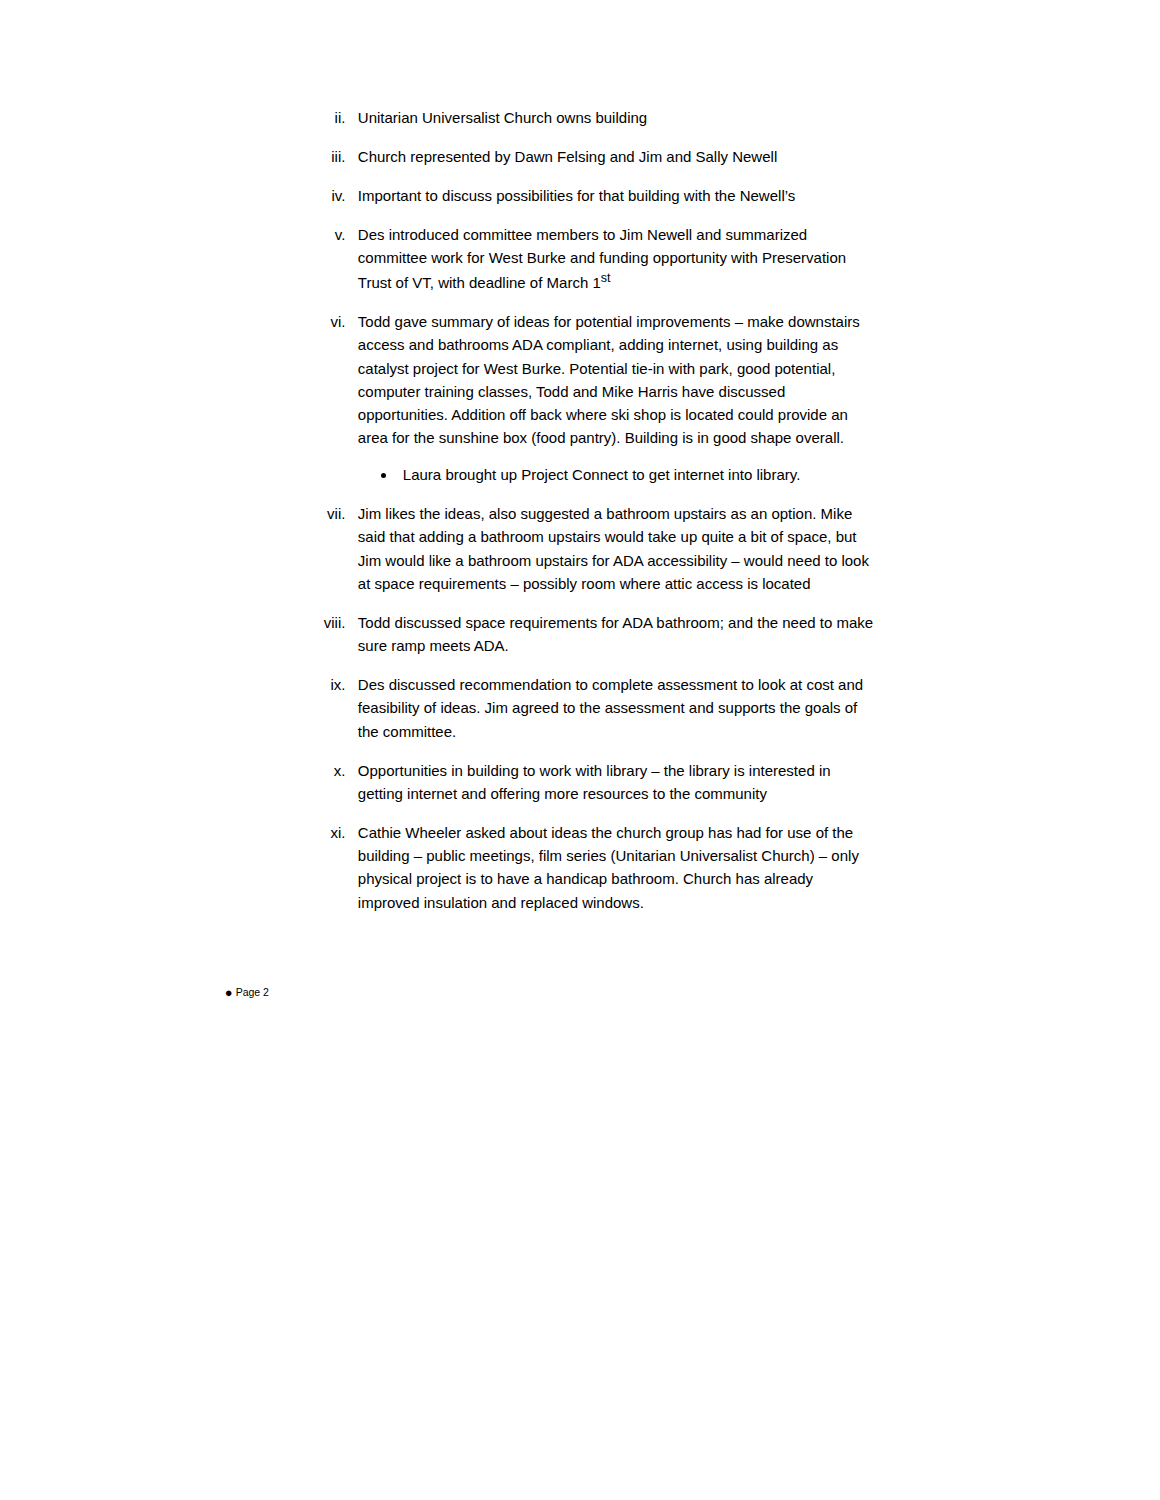Unitarian Universalist Church owns building
Church represented by Dawn Felsing and Jim and Sally Newell
Important to discuss possibilities for that building with the Newell’s
Des introduced committee members to Jim Newell and summarized committee work for West Burke and funding opportunity with Preservation Trust of VT, with deadline of March 1st
Todd gave summary of ideas for potential improvements – make downstairs access and bathrooms ADA compliant, adding internet, using building as catalyst project for West Burke. Potential tie-in with park, good potential, computer training classes, Todd and Mike Harris have discussed opportunities. Addition off back where ski shop is located could provide an area for the sunshine box (food pantry). Building is in good shape overall.
Laura brought up Project Connect to get internet into library.
Jim likes the ideas, also suggested a bathroom upstairs as an option. Mike said that adding a bathroom upstairs would take up quite a bit of space, but Jim would like a bathroom upstairs for ADA accessibility – would need to look at space requirements – possibly room where attic access is located
Todd discussed space requirements for ADA bathroom; and the need to make sure ramp meets ADA.
Des discussed recommendation to complete assessment to look at cost and feasibility of ideas. Jim agreed to the assessment and supports the goals of the committee.
Opportunities in building to work with library – the library is interested in getting internet and offering more resources to the community
Cathie Wheeler asked about ideas the church group has had for use of the building – public meetings, film series (Unitarian Universalist Church) – only physical project is to have a handicap bathroom. Church has already improved insulation and replaced windows.
●Page 2